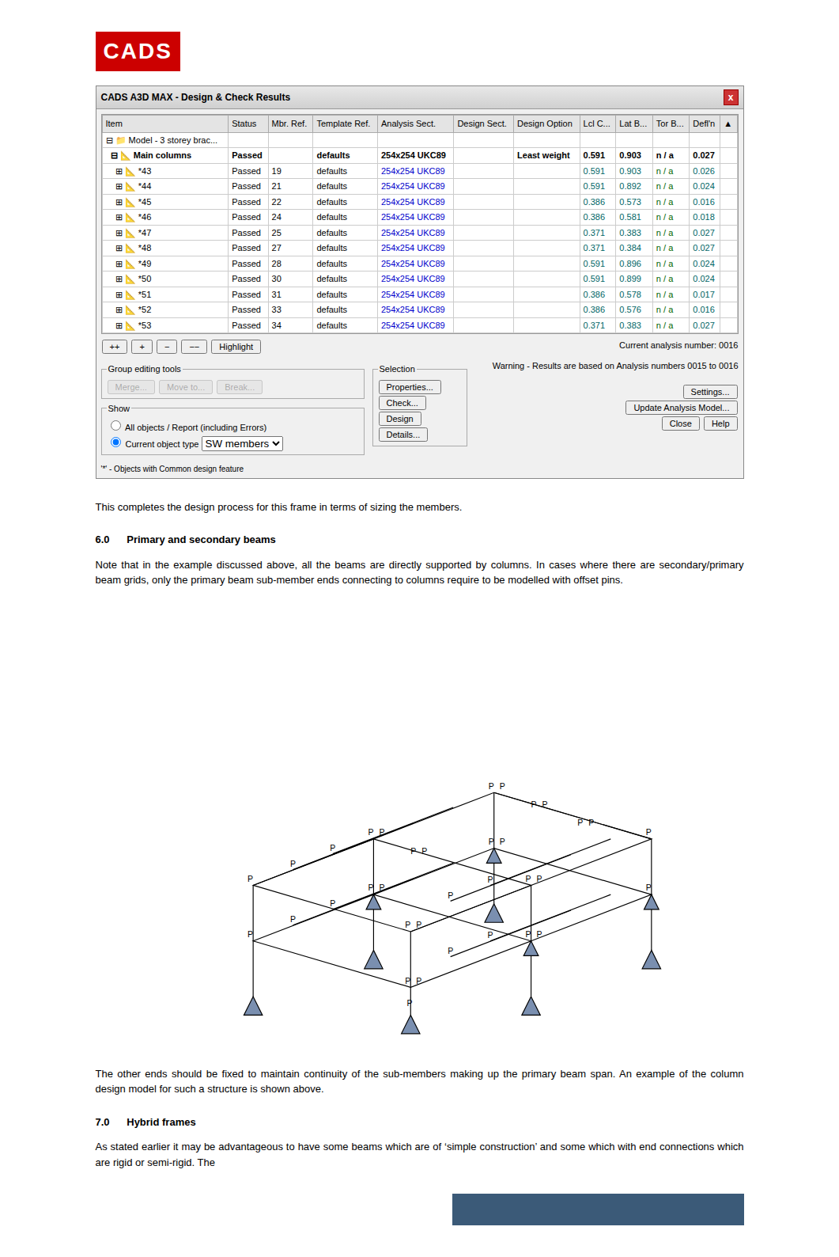CADS
CADS A3D MAX - Design & Check Results x
| Item | Status | Mbr. Ref. | Template Ref. | Analysis Sect. | Design Sect. | Design Option | Lcl C... | Lat B... | Tor B... | Defl'n | ▲ |
| --- | --- | --- | --- | --- | --- | --- | --- | --- | --- | --- | --- |
| ⊟ 📁 Model - 3 storey brac... | | | | | | | | | | | |
| ⊟ 📐 Main columns | Passed | | defaults | 254x254 UKC89 | | Least weight | 0.591 | 0.903 | n / a | 0.027 | |
| ⊞ 📐 *43 | Passed | 19 | defaults | 254x254 UKC89 | | | 0.591 | 0.903 | n / a | 0.026 | |
| ⊞ 📐 *44 | Passed | 21 | defaults | 254x254 UKC89 | | | 0.591 | 0.892 | n / a | 0.024 | |
| ⊞ 📐 *45 | Passed | 22 | defaults | 254x254 UKC89 | | | 0.386 | 0.573 | n / a | 0.016 | |
| ⊞ 📐 *46 | Passed | 24 | defaults | 254x254 UKC89 | | | 0.386 | 0.581 | n / a | 0.018 | |
| ⊞ 📐 *47 | Passed | 25 | defaults | 254x254 UKC89 | | | 0.371 | 0.383 | n / a | 0.027 | |
| ⊞ 📐 *48 | Passed | 27 | defaults | 254x254 UKC89 | | | 0.371 | 0.384 | n / a | 0.027 | |
| ⊞ 📐 *49 | Passed | 28 | defaults | 254x254 UKC89 | | | 0.591 | 0.896 | n / a | 0.024 | |
| ⊞ 📐 *50 | Passed | 30 | defaults | 254x254 UKC89 | | | 0.591 | 0.899 | n / a | 0.024 | |
| ⊞ 📐 *51 | Passed | 31 | defaults | 254x254 UKC89 | | | 0.386 | 0.578 | n / a | 0.017 | |
| ⊞ 📐 *52 | Passed | 33 | defaults | 254x254 UKC89 | | | 0.386 | 0.576 | n / a | 0.016 | |
| ⊞ 📐 *53 | Passed | 34 | defaults | 254x254 UKC89 | | | 0.371 | 0.383 | n / a | 0.027 | |
++ + − −− Highlight Current analysis number: 0016
Group editing tools Merge... Move to... Break... Show All objects / Report (including Errors)
Current object type SW members
Selection Properties...
Check...
Design
Details...
Warning - Results are based on Analysis numbers 0015 to 0016
Settings...
Update Analysis Model...
Close Help
'*' - Objects with Common design feature
This completes the design process for this frame in terms of sizing the members.
6.0 Primary and secondary beams
Note that in the example discussed above, all the beams are directly supported by columns. In cases where there are secondary/primary beam grids, only the primary beam sub-member ends connecting to columns require to be modelled with offset pins.
PP PP PP PP PP P PP P PP PP P PP P PP PP P P P P P P P P P
The other ends should be fixed to maintain continuity of the sub-members making up the primary beam span. An example of the column design model for such a structure is shown above.
7.0 Hybrid frames
As stated earlier it may be advantageous to have some beams which are of ‘simple construction’ and some which with end connections which are rigid or semi-rigid. The